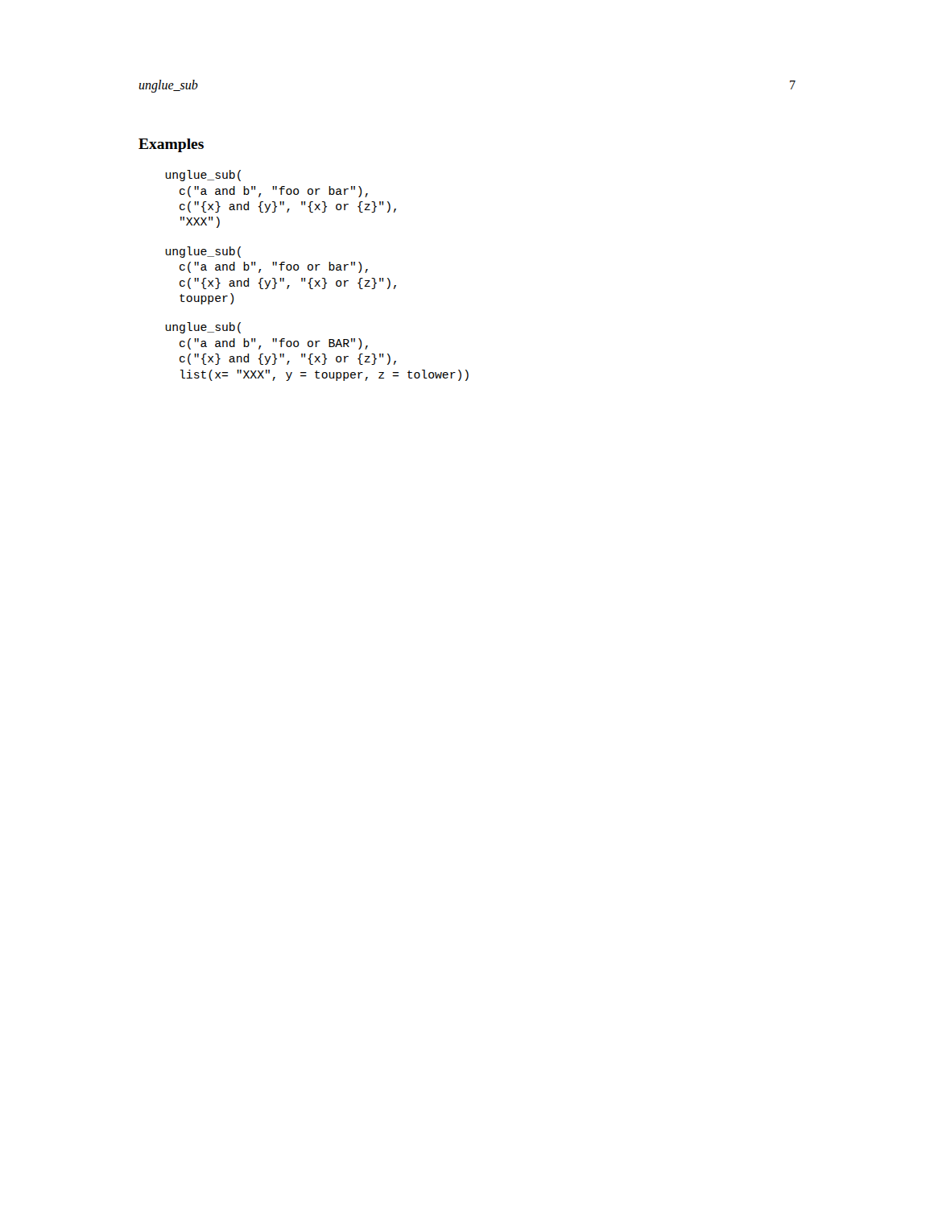unglue_sub 7
Examples
unglue_sub(
  c("a and b", "foo or bar"),
  c("{x} and {y}", "{x} or {z}"),
  "XXX")
unglue_sub(
  c("a and b", "foo or bar"),
  c("{x} and {y}", "{x} or {z}"),
  toupper)
unglue_sub(
  c("a and b", "foo or BAR"),
  c("{x} and {y}", "{x} or {z}"),
  list(x= "XXX", y = toupper, z = tolower))